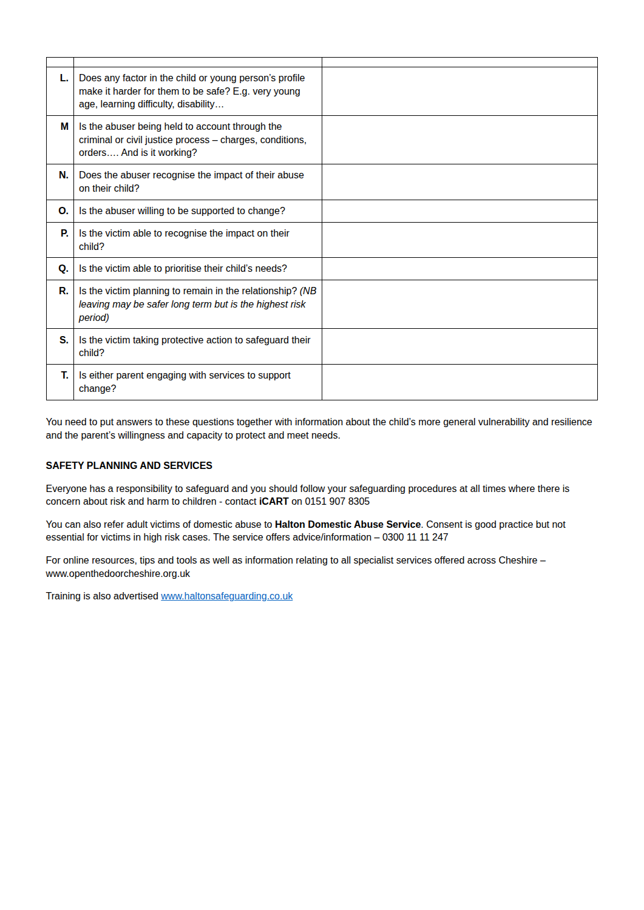| L. | Does any factor in the child or young person’s profile make it harder for them to be safe? E.g. very young age, learning difficulty, disability… | |
| M | Is the abuser being held to account through the criminal or civil justice process – charges, conditions, orders…. And is it working? | |
| N. | Does the abuser recognise the impact of their abuse on their child? | |
| O. | Is the abuser willing to be supported to change? | |
| P. | Is the victim able to recognise the impact on their child? | |
| Q. | Is the victim able to prioritise their child’s needs? | |
| R. | Is the victim planning to remain in the relationship? (NB leaving may be safer long term but is the highest risk period) | |
| S. | Is the victim taking protective action to safeguard their child? | |
| T. | Is either parent engaging with services to support change? | |
You need to put answers to these questions together with information about the child’s more general vulnerability and resilience and the parent’s willingness and capacity to protect and meet needs.
Safety Planning and Services
Everyone has a responsibility to safeguard and you should follow your safeguarding procedures at all times where there is concern about risk and harm to children - contact iCART on 0151 907 8305
You can also refer adult victims of domestic abuse to Halton Domestic Abuse Service. Consent is good practice but not essential for victims in high risk cases. The service offers advice/information – 0300 11 11 247
For online resources, tips and tools as well as information relating to all specialist services offered across Cheshire – www.openthedoorcheshire.org.uk
Training is also advertised www.haltonsafeguarding.co.uk